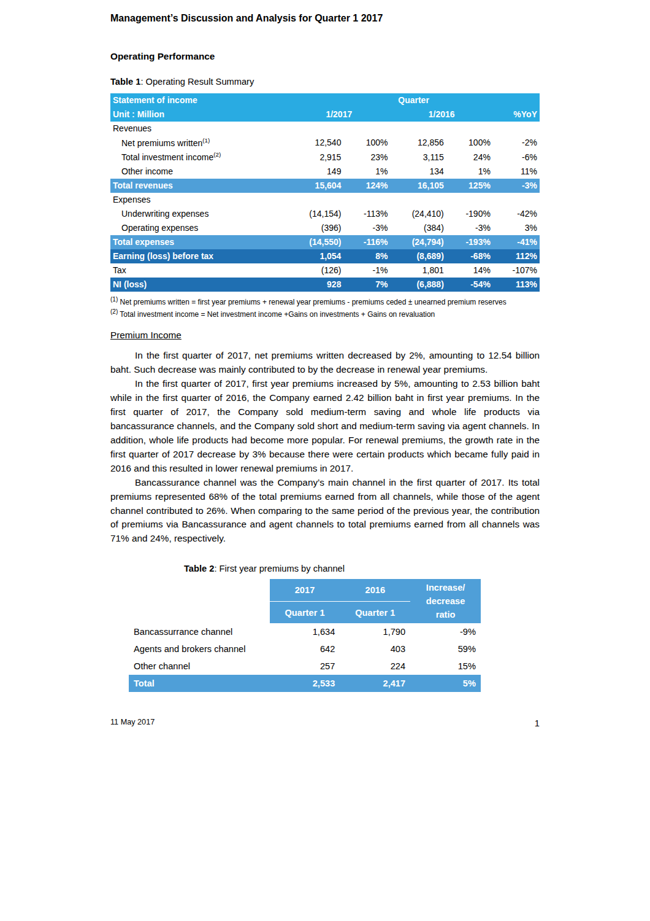Management’s Discussion and Analysis for Quarter 1 2017
Operating Performance
Table 1: Operating Result Summary
| Statement of income | Quarter |
| Unit : Million | 1/2017 | 1/2016 | %YoY |
| Revenues | | | | | |
| Net premiums written (1) | 12,540 | 100% | 12,856 | 100% | -2% |
| Total investment income (2) | 2,915 | 23% | 3,115 | 24% | -6% |
| Other income | 149 | 1% | 134 | 1% | 11% |
| Total revenues | 15,604 | 124% | 16,105 | 125% | -3% |
| Expenses | | | | | |
| Underwriting expenses | (14,154) | -113% | (24,410) | -190% | -42% |
| Operating expenses | (396) | -3% | (384) | -3% | 3% |
| Total expenses | (14,550) | -116% | (24,794) | -193% | -41% |
| Earning (loss) before tax | 1,054 | 8% | (8,689) | -68% | 112% |
| Tax | (126) | -1% | 1,801 | 14% | -107% |
| NI (loss) | 928 | 7% | (6,888) | -54% | 113% |
(1) Net premiums written = first year premiums + renewal year premiums - premiums ceded ± unearned premium reserves
(2) Total investment income = Net investment income +Gains on investments + Gains on revaluation
Premium Income
In the first quarter of 2017, net premiums written decreased by 2%, amounting to 12.54 billion baht. Such decrease was mainly contributed to by the decrease in renewal year premiums.
In the first quarter of 2017, first year premiums increased by 5%, amounting to 2.53 billion baht while in the first quarter of 2016, the Company earned 2.42 billion baht in first year premiums. In the first quarter of 2017, the Company sold medium-term saving and whole life products via bancassurance channels, and the Company sold short and medium-term saving via agent channels. In addition, whole life products had become more popular. For renewal premiums, the growth rate in the first quarter of 2017 decrease by 3% because there were certain products which became fully paid in 2016 and this resulted in lower renewal premiums in 2017.
Bancassurance channel was the Company’s main channel in the first quarter of 2017. Its total premiums represented 68% of the total premiums earned from all channels, while those of the agent channel contributed to 26%. When comparing to the same period of the previous year, the contribution of premiums via Bancassurance and agent channels to total premiums earned from all channels was 71% and 24%, respectively.
Table 2: First year premiums by channel
| | 2017 | 2016 | Increase/ decrease ratio |
| --- | --- | --- | --- |
| | Quarter 1 | Quarter 1 |
| Bancassurrance channel | 1,634 | 1,790 | -9% |
| Agents and brokers channel | 642 | 403 | 59% |
| Other channel | 257 | 224 | 15% |
| Total | 2,533 | 2,417 | 5% |
11 May 2017 1